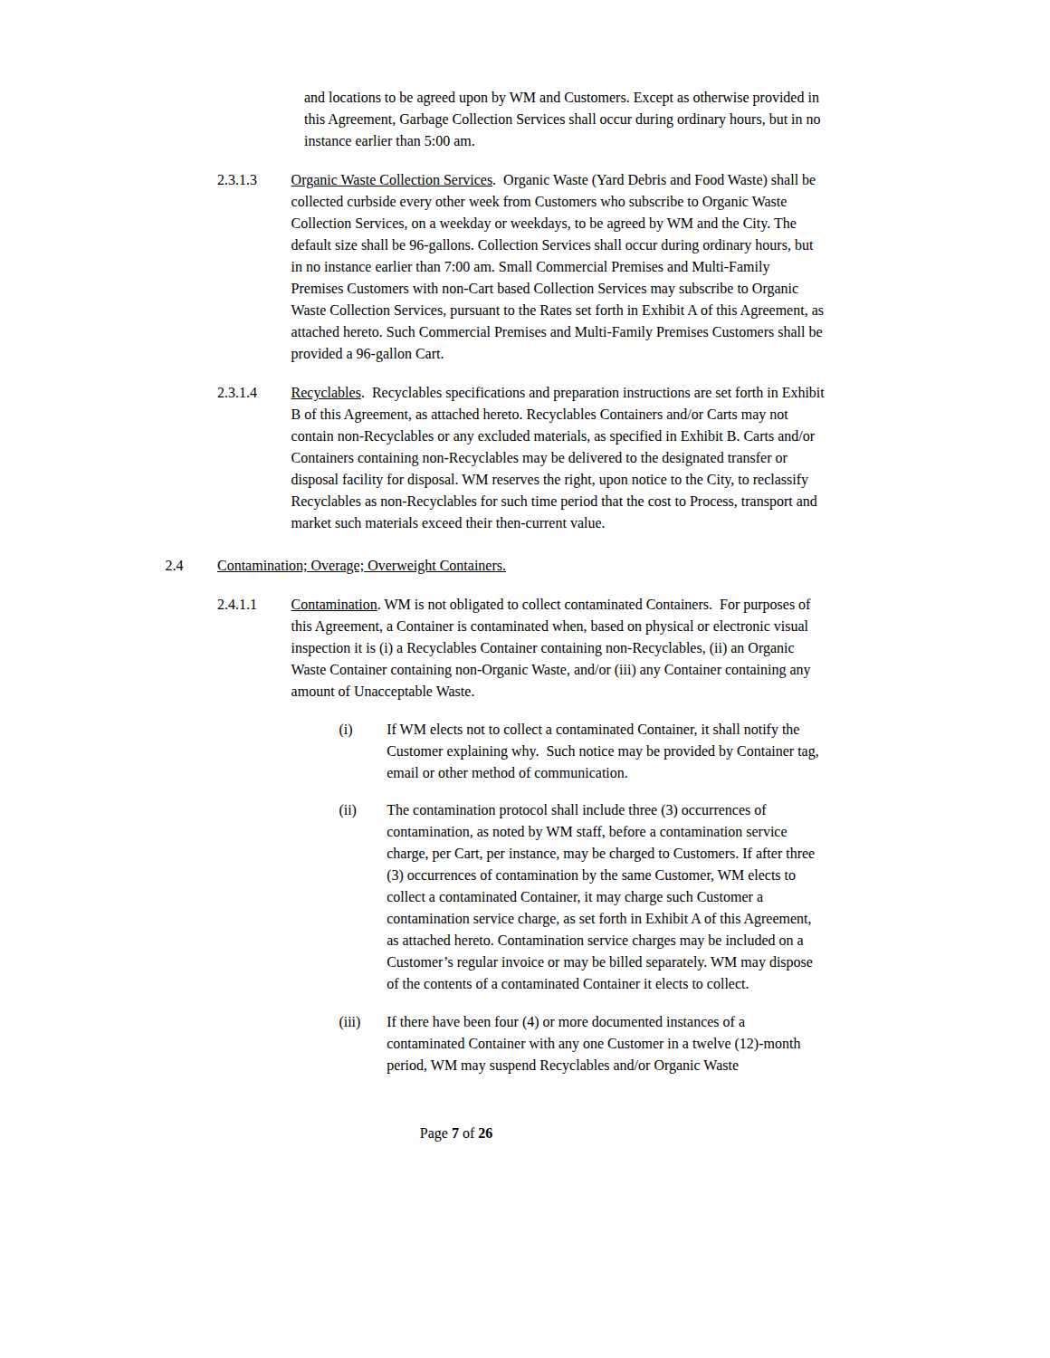and locations to be agreed upon by WM and Customers. Except as otherwise provided in this Agreement, Garbage Collection Services shall occur during ordinary hours, but in no instance earlier than 5:00 am.
2.3.1.3
Organic Waste Collection Services. Organic Waste (Yard Debris and Food Waste) shall be collected curbside every other week from Customers who subscribe to Organic Waste Collection Services, on a weekday or weekdays, to be agreed by WM and the City. The default size shall be 96-gallons. Collection Services shall occur during ordinary hours, but in no instance earlier than 7:00 am. Small Commercial Premises and Multi-Family Premises Customers with non-Cart based Collection Services may subscribe to Organic Waste Collection Services, pursuant to the Rates set forth in Exhibit A of this Agreement, as attached hereto. Such Commercial Premises and Multi-Family Premises Customers shall be provided a 96-gallon Cart.
2.3.1.4
Recyclables. Recyclables specifications and preparation instructions are set forth in Exhibit B of this Agreement, as attached hereto. Recyclables Containers and/or Carts may not contain non-Recyclables or any excluded materials, as specified in Exhibit B. Carts and/or Containers containing non-Recyclables may be delivered to the designated transfer or disposal facility for disposal. WM reserves the right, upon notice to the City, to reclassify Recyclables as non-Recyclables for such time period that the cost to Process, transport and market such materials exceed their then-current value.
2.4
Contamination; Overage; Overweight Containers.
2.4.1.1
Contamination. WM is not obligated to collect contaminated Containers. For purposes of this Agreement, a Container is contaminated when, based on physical or electronic visual inspection it is (i) a Recyclables Container containing non-Recyclables, (ii) an Organic Waste Container containing non-Organic Waste, and/or (iii) any Container containing any amount of Unacceptable Waste.
(i)
If WM elects not to collect a contaminated Container, it shall notify the Customer explaining why. Such notice may be provided by Container tag, email or other method of communication.
(ii)
The contamination protocol shall include three (3) occurrences of contamination, as noted by WM staff, before a contamination service charge, per Cart, per instance, may be charged to Customers. If after three (3) occurrences of contamination by the same Customer, WM elects to collect a contaminated Container, it may charge such Customer a contamination service charge, as set forth in Exhibit A of this Agreement, as attached hereto. Contamination service charges may be included on a Customer’s regular invoice or may be billed separately. WM may dispose of the contents of a contaminated Container it elects to collect.
(iii)
If there have been four (4) or more documented instances of a contaminated Container with any one Customer in a twelve (12)-month period, WM may suspend Recyclables and/or Organic Waste
Page 7 of 26